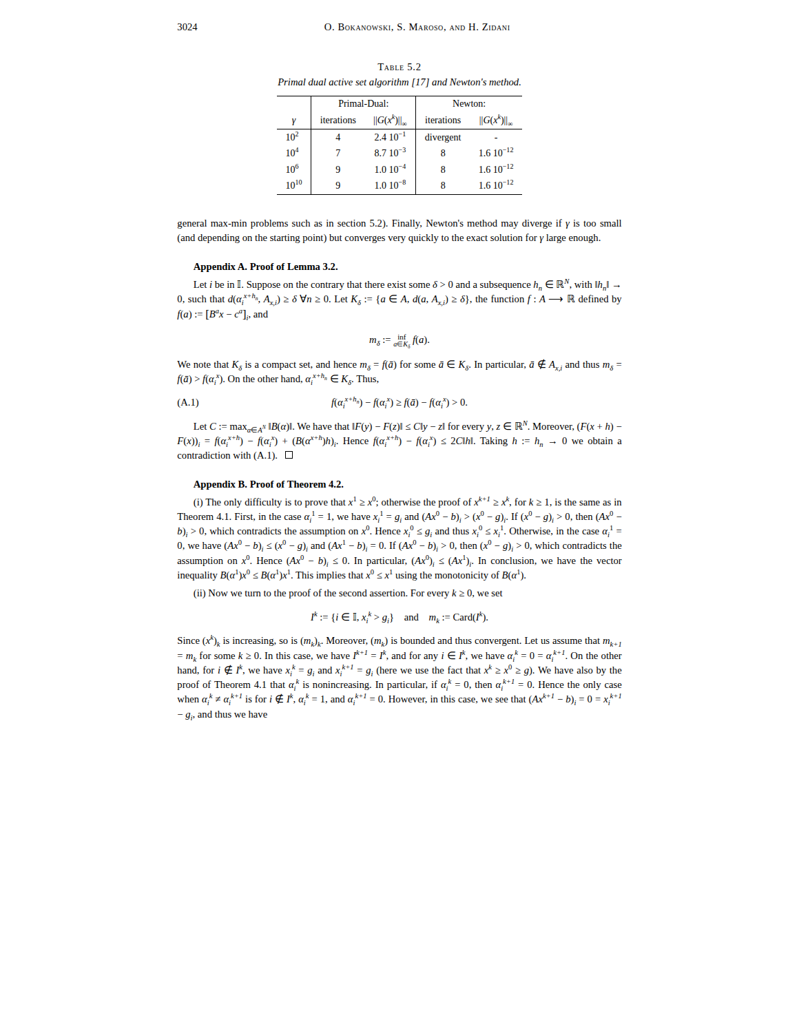3024 O. Bokanowski, S. Maroso, and H. Zidani
Table 5.2
Primal dual active set algorithm [17] and Newton's method.
| | Primal-Dual: | Newton: |
| --- | --- | --- |
| γ | iterations | // G ( x k )// ∞ | iterations | // G ( x k )// ∞ |
| 10 2 | 4 | 2.4 10 −1 | divergent | - |
| 10 4 | 7 | 8.7 10 −3 | 8 | 1.6 10 −12 |
| 10 6 | 9 | 1.0 10 −4 | 8 | 1.6 10 −12 |
| 10 10 | 9 | 1.0 10 −8 | 8 | 1.6 10 −12 |
general max-min problems such as in section 5.2). Finally, Newton's method may diverge if γ is too small (and depending on the starting point) but converges very quickly to the exact solution for γ large enough.
Appendix A. Proof of Lemma 3.2.
Let i be in 𝕀. Suppose on the contrary that there exist some δ > 0 and a subsequence hn ∈ ℝN, with ‖hn‖ → 0, such that d(αix+hn, Ax,i) ≥ δ ∀n ≥ 0. Let Kδ := {a ∈ A, d(a, Ax,i) ≥ δ}, the function f : A ⟶ ℝ defined by f(a) := [Bax − ca]i, and
mδ := inf a∈Kδ f(a).
We note that Kδ is a compact set, and hence mδ = f(ā) for some ā ∈ Kδ. In particular, ā ∉ Ax,i and thus mδ = f(ā) > f(αix). On the other hand, αix+hn ∈ Kδ. Thus,
(A.1) f(αix+hn) − f(αix) ≥ f(ā) − f(αix) > 0.
Let C := maxα∈AN ‖B(α)‖. We have that ‖F(y) − F(z)‖ ≤ C‖y − z‖ for every y, z ∈ ℝN. Moreover, (F(x + h) − F(x))i = f(αix+h) − f(αix) + (B(αx+h)h)i. Hence f(αix+h) − f(αix) ≤ 2C‖h‖. Taking h := hn → 0 we obtain a contradiction with (A.1).
Appendix B. Proof of Theorem 4.2.
(i) The only difficulty is to prove that x1 ≥ x0; otherwise the proof of xk+1 ≥ xk, for k ≥ 1, is the same as in Theorem 4.1. First, in the case αi1 = 1, we have xi1 = gi and (Ax0 − b)i > (x0 − g)i. If (x0 − g)i > 0, then (Ax0 − b)i > 0, which contradicts the assumption on x0. Hence xi0 ≤ gi and thus xi0 ≤ xi1. Otherwise, in the case αi1 = 0, we have (Ax0 − b)i ≤ (x0 − g)i and (Ax1 − b)i = 0. If (Ax0 − b)i > 0, then (x0 − g)i > 0, which contradicts the assumption on x0. Hence (Ax0 − b)i ≤ 0. In particular, (Ax0)i ≤ (Ax1)i. In conclusion, we have the vector inequality B(α1)x0 ≤ B(α1)x1. This implies that x0 ≤ x1 using the monotonicity of B(α1).
(ii) Now we turn to the proof of the second assertion. For every k ≥ 0, we set
Ik := {i ∈ 𝕀, xik > gi} and mk := Card(Ik).
Since (xk)k is increasing, so is (mk)k. Moreover, (mk) is bounded and thus convergent. Let us assume that mk+1 = mk for some k ≥ 0. In this case, we have Ik+1 = Ik, and for any i ∈ Ik, we have αik = 0 = αik+1. On the other hand, for i ∉ Ik, we have xik = gi and xik+1 = gi (here we use the fact that xk ≥ x0 ≥ g). We have also by the proof of Theorem 4.1 that αik is nonincreasing. In particular, if αik = 0, then αik+1 = 0. Hence the only case when αik ≠ αik+1 is for i ∉ Ik, αik = 1, and αik+1 = 0. However, in this case, we see that (Axk+1 − b)i = 0 = xik+1 − gi, and thus we have